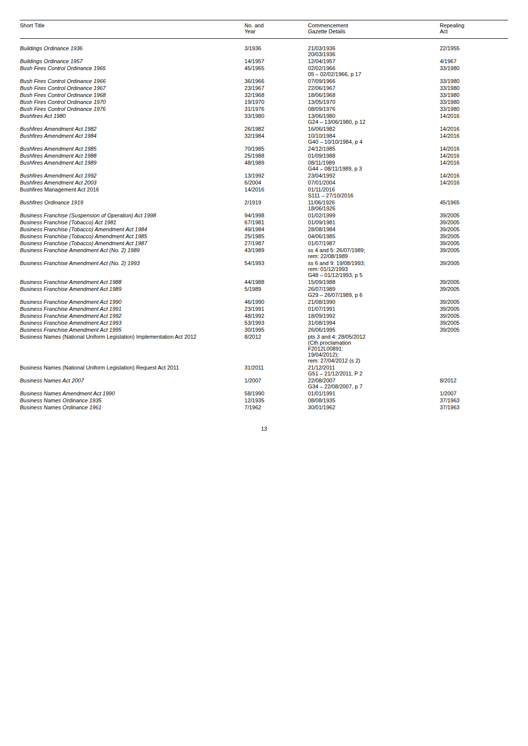| Short Title | No. and Year | Commencement Gazette Details | Repealing Act |
| --- | --- | --- | --- |
| Buildings Ordinance 1936 | 3/1936 | 21/03/1936 20/03/1936 | 22/1955 |
| Buildings Ordinance 1957 | 14/1957 | 12/04/1957 | 4/1967 |
| Bush Fires Control Ordinance 1965 | 45/1965 | 02/02/1966 05 – 02/02/1966, p 17 | 33/1980 |
| Bush Fires Control Ordinance 1966 | 36/1966 | 07/09/1966 | 33/1980 |
| Bush Fires Control Ordinance 1967 | 23/1967 | 22/06/1967 | 33/1980 |
| Bush Fires Control Ordinance 1968 | 32/1968 | 18/06/1968 | 33/1980 |
| Bush Fires Control Ordinance 1970 | 19/1970 | 13/05/1970 | 33/1980 |
| Bush Fires Control Ordinance 1976 | 31/1976 | 08/09/1976 | 33/1980 |
| Bushfires Act 1980 | 33/1980 | 13/06/1980 G24 – 13/06/1980, p 12 | 14/2016 |
| Bushfires Amendment Act 1982 | 26/1982 | 16/06/1982 | 14/2016 |
| Bushfires Amendment Act 1984 | 32/1984 | 10/10/1984 G40 – 10/10/1984, p 4 | 14/2016 |
| Bushfires Amendment Act 1985 | 70/1985 | 24/12/1985 | 14/2016 |
| Bushfires Amendment Act 1988 | 25/1988 | 01/09/1988 | 14/2016 |
| Bushfires Amendment Act 1989 | 48/1989 | 08/11/1989 G44 – 08/11/1989, p 3 | 14/2016 |
| Bushfires Amendment Act 1992 | 13/1992 | 23/04/1992 | 14/2016 |
| Bushfires Amendment Act 2003 | 6/2004 | 07/01/2004 | 14/2016 |
| Bushfires Management Act 2016 | 14/2016 | 01/11/2016 S111 – 27/10/2016 | |
| Bushfires Ordinance 1919 | 2/1919 | 11/06/1926 18/06/1926 | 45/1965 |
| Business Franchise (Suspension of Operation) Act 1998 | 94/1998 | 01/02/1999 | 39/2005 |
| Business Franchise (Tobacco) Act 1981 | 67/1981 | 01/09/1981 | 39/2005 |
| Business Franchise (Tobacco) Amendment Act 1984 | 49/1984 | 28/08/1984 | 39/2005 |
| Business Franchise (Tobacco) Amendment Act 1985 | 25/1985 | 04/06/1985 | 39/2005 |
| Business Franchise (Tobacco) Amendment Act 1987 | 27/1987 | 01/07/1987 | 39/2005 |
| Business Franchise Amendment Act (No. 2) 1989 | 43/1989 | ss 4 and 5: 26/07/1989; rem: 22/08/1989 | 39/2005 |
| Business Franchise Amendment Act (No. 2) 1993 | 54/1993 | ss 6 and 9: 19/08/1993; rem: 01/12/1993 G48 – 01/12/1993, p 5 | 39/2005 |
| Business Franchise Amendment Act 1988 | 44/1988 | 15/09/1988 | 39/2005 |
| Business Franchise Amendment Act 1989 | 5/1989 | 26/07/1989 G29 – 26/07/1989, p 6 | 39/2005 |
| Business Franchise Amendment Act 1990 | 46/1990 | 21/08/1990 | 39/2005 |
| Business Franchise Amendment Act 1991 | 23/1991 | 01/07/1991 | 39/2005 |
| Business Franchise Amendment Act 1992 | 48/1992 | 18/09/1992 | 39/2005 |
| Business Franchise Amendment Act 1993 | 53/1993 | 31/08/1994 | 39/2005 |
| Business Franchise Amendment Act 1995 | 30/1995 | 26/06/1995 | 39/2005 |
| Business Names (National Uniform Legislation) Implementation Act 2012 | 8/2012 | pts 3 and 4: 28/05/2012 (Cth proclamation F2012L00891: 19/04/2012); rem: 27/04/2012 (s 2) | |
| Business Names (National Uniform Legislation) Request Act 2011 | 31/2011 | 21/12/2011 G51 – 21/12/2011, P 2 | |
| Business Names Act 2007 | 1/2007 | 22/08/2007 G34 – 22/08/2007, p 7 | 8/2012 |
| Business Names Amendment Act 1990 | 58/1990 | 01/01/1991 | 1/2007 |
| Business Names Ordinance 1935 | 12/1935 | 08/08/1935 | 37/1963 |
| Business Names Ordinance 1961 | 7/1962 | 30/01/1962 | 37/1963 |
13